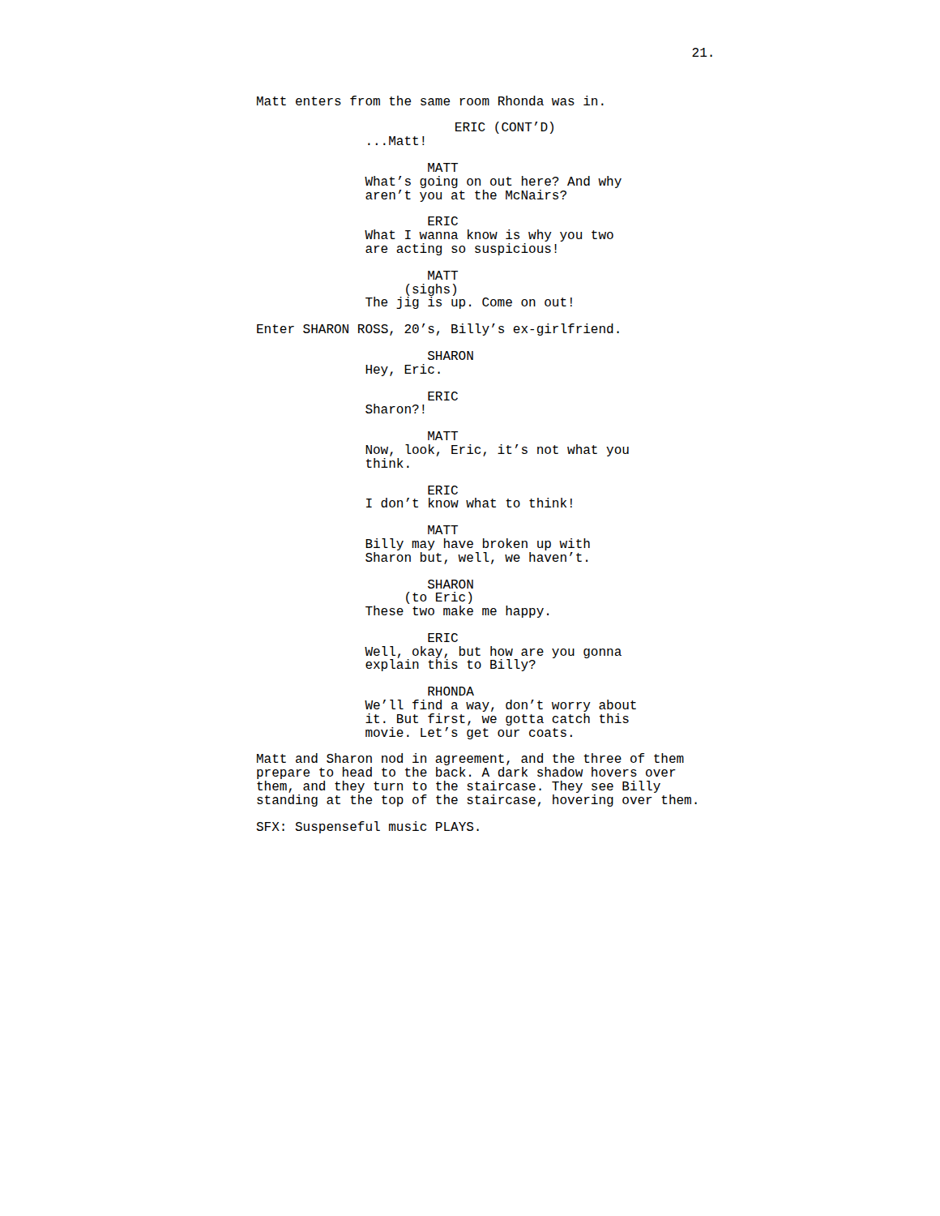21.
Matt enters from the same room Rhonda was in.
Eric (CONT’D)
...Matt!
Matt
What’s going on out here? And why aren’t you at the McNairs?
Eric
What I wanna know is why you two are acting so suspicious!
Matt
(sighs)
The jig is up. Come on out!
Enter SHARON ROSS, 20’s, Billy’s ex-girlfriend.
Sharon
Hey, Eric.
Eric
Sharon?!
Matt
Now, look, Eric, it’s not what you think.
Eric
I don’t know what to think!
Matt
Billy may have broken up with Sharon but, well, we haven’t.
Sharon
(to Eric)
These two make me happy.
Eric
Well, okay, but how are you gonna explain this to Billy?
Rhonda
We’ll find a way, don’t worry about it. But first, we gotta catch this movie. Let’s get our coats.
Matt and Sharon nod in agreement, and the three of them prepare to head to the back. A dark shadow hovers over them, and they turn to the staircase. They see Billy standing at the top of the staircase, hovering over them.
SFX: Suspenseful music PLAYS.